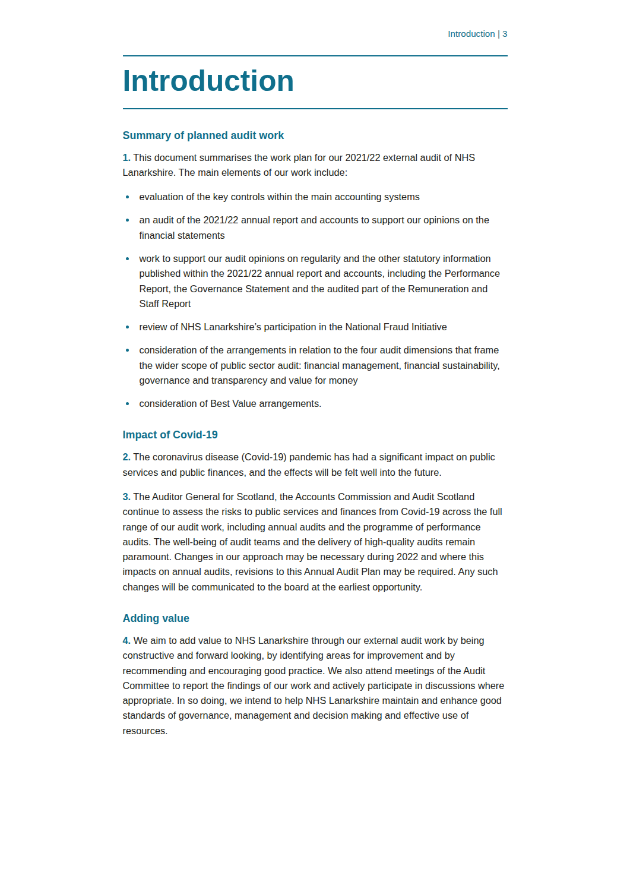Introduction | 3
Introduction
Summary of planned audit work
1. This document summarises the work plan for our 2021/22 external audit of NHS Lanarkshire. The main elements of our work include:
evaluation of the key controls within the main accounting systems
an audit of the 2021/22 annual report and accounts to support our opinions on the financial statements
work to support our audit opinions on regularity and the other statutory information published within the 2021/22 annual report and accounts, including the Performance Report, the Governance Statement and the audited part of the Remuneration and Staff Report
review of NHS Lanarkshire’s participation in the National Fraud Initiative
consideration of the arrangements in relation to the four audit dimensions that frame the wider scope of public sector audit: financial management, financial sustainability, governance and transparency and value for money
consideration of Best Value arrangements.
Impact of Covid-19
2. The coronavirus disease (Covid-19) pandemic has had a significant impact on public services and public finances, and the effects will be felt well into the future.
3. The Auditor General for Scotland, the Accounts Commission and Audit Scotland continue to assess the risks to public services and finances from Covid-19 across the full range of our audit work, including annual audits and the programme of performance audits. The well-being of audit teams and the delivery of high-quality audits remain paramount. Changes in our approach may be necessary during 2022 and where this impacts on annual audits, revisions to this Annual Audit Plan may be required. Any such changes will be communicated to the board at the earliest opportunity.
Adding value
4. We aim to add value to NHS Lanarkshire through our external audit work by being constructive and forward looking, by identifying areas for improvement and by recommending and encouraging good practice. We also attend meetings of the Audit Committee to report the findings of our work and actively participate in discussions where appropriate. In so doing, we intend to help NHS Lanarkshire maintain and enhance good standards of governance, management and decision making and effective use of resources.